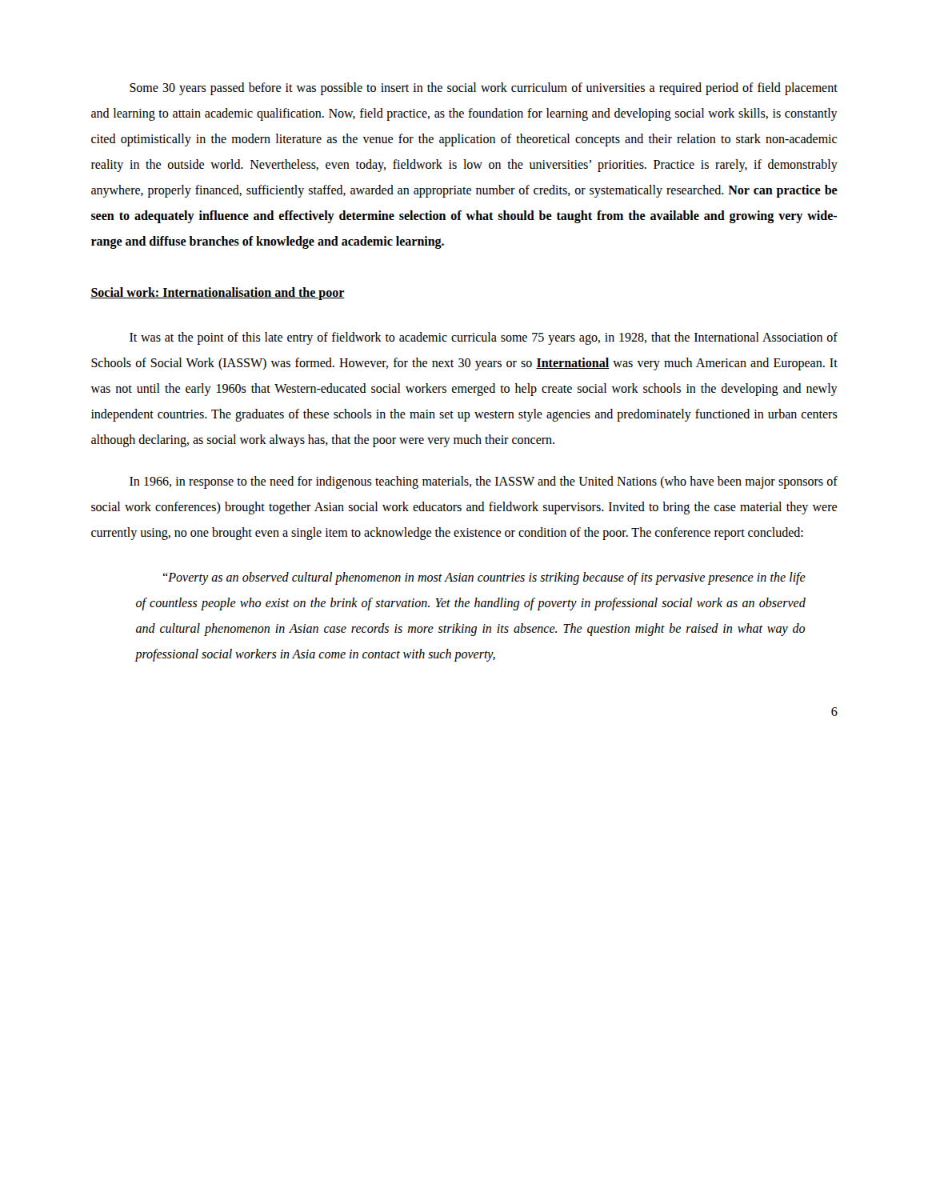Some 30 years passed before it was possible to insert in the social work curriculum of universities a required period of field placement and learning to attain academic qualification. Now, field practice, as the foundation for learning and developing social work skills, is constantly cited optimistically in the modern literature as the venue for the application of theoretical concepts and their relation to stark non-academic reality in the outside world. Nevertheless, even today, fieldwork is low on the universities’ priorities. Practice is rarely, if demonstrably anywhere, properly financed, sufficiently staffed, awarded an appropriate number of credits, or systematically researched. Nor can practice be seen to adequately influence and effectively determine selection of what should be taught from the available and growing very wide-range and diffuse branches of knowledge and academic learning.
Social work: Internationalisation and the poor
It was at the point of this late entry of fieldwork to academic curricula some 75 years ago, in 1928, that the International Association of Schools of Social Work (IASSW) was formed. However, for the next 30 years or so International was very much American and European. It was not until the early 1960s that Western-educated social workers emerged to help create social work schools in the developing and newly independent countries. The graduates of these schools in the main set up western style agencies and predominately functioned in urban centers although declaring, as social work always has, that the poor were very much their concern.
In 1966, in response to the need for indigenous teaching materials, the IASSW and the United Nations (who have been major sponsors of social work conferences) brought together Asian social work educators and fieldwork supervisors. Invited to bring the case material they were currently using, no one brought even a single item to acknowledge the existence or condition of the poor. The conference report concluded:
“Poverty as an observed cultural phenomenon in most Asian countries is striking because of its pervasive presence in the life of countless people who exist on the brink of starvation. Yet the handling of poverty in professional social work as an observed and cultural phenomenon in Asian case records is more striking in its absence. The question might be raised in what way do professional social workers in Asia come in contact with such poverty,
6